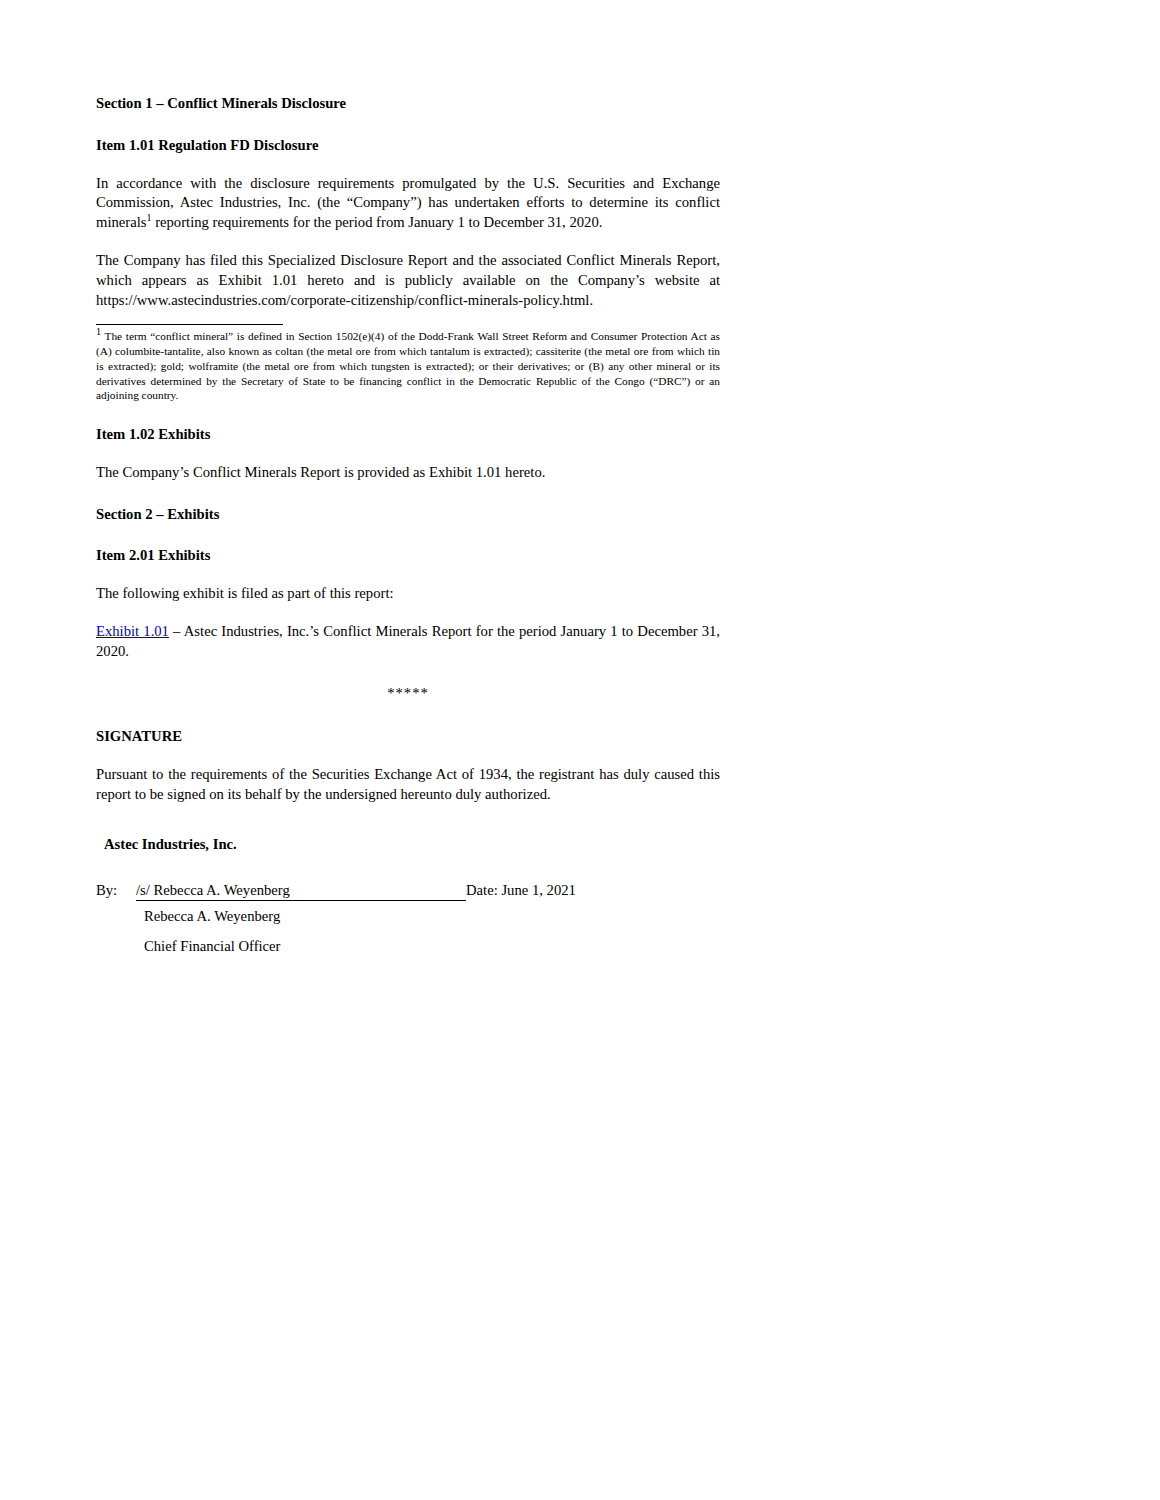Section 1 – Conflict Minerals Disclosure
Item 1.01 Regulation FD Disclosure
In accordance with the disclosure requirements promulgated by the U.S. Securities and Exchange Commission, Astec Industries, Inc. (the “Company”) has undertaken efforts to determine its conflict minerals1 reporting requirements for the period from January 1 to December 31, 2020.
The Company has filed this Specialized Disclosure Report and the associated Conflict Minerals Report, which appears as Exhibit 1.01 hereto and is publicly available on the Company’s website at https://www.astecindustries.com/corporate-citizenship/conflict-minerals-policy.html.
1 The term “conflict mineral” is defined in Section 1502(e)(4) of the Dodd-Frank Wall Street Reform and Consumer Protection Act as (A) columbite-tantalite, also known as coltan (the metal ore from which tantalum is extracted); cassiterite (the metal ore from which tin is extracted); gold; wolframite (the metal ore from which tungsten is extracted); or their derivatives; or (B) any other mineral or its derivatives determined by the Secretary of State to be financing conflict in the Democratic Republic of the Congo (“DRC”) or an adjoining country.
Item 1.02 Exhibits
The Company’s Conflict Minerals Report is provided as Exhibit 1.01 hereto.
Section 2 – Exhibits
Item 2.01 Exhibits
The following exhibit is filed as part of this report:
Exhibit 1.01 – Astec Industries, Inc.’s Conflict Minerals Report for the period January 1 to December 31, 2020.
*****
SIGNATURE
Pursuant to the requirements of the Securities Exchange Act of 1934, the registrant has duly caused this report to be signed on its behalf by the undersigned hereunto duly authorized.
Astec Industries, Inc.
| By: | /s/ Rebecca A. Weyenberg | Date: June 1, 2021 |
Rebecca A. Weyenberg
Chief Financial Officer